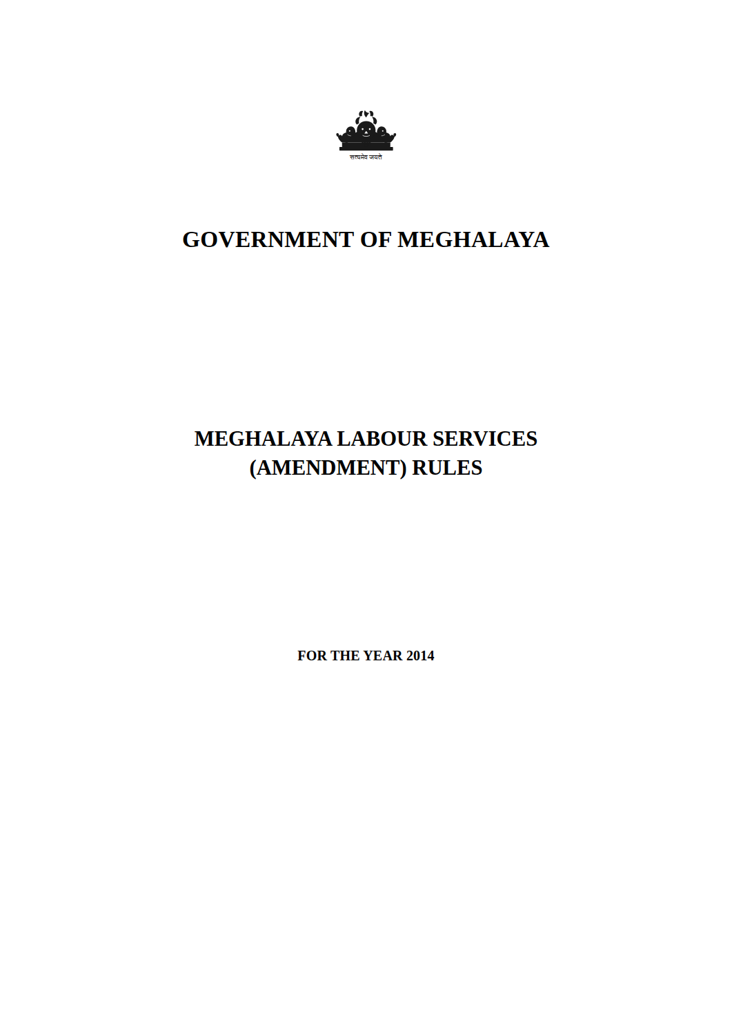सत्यमेव जयते
GOVERNMENT OF MEGHALAYA
MEGHALAYA LABOUR SERVICES
(AMENDMENT) RULES
FOR THE YEAR 2014